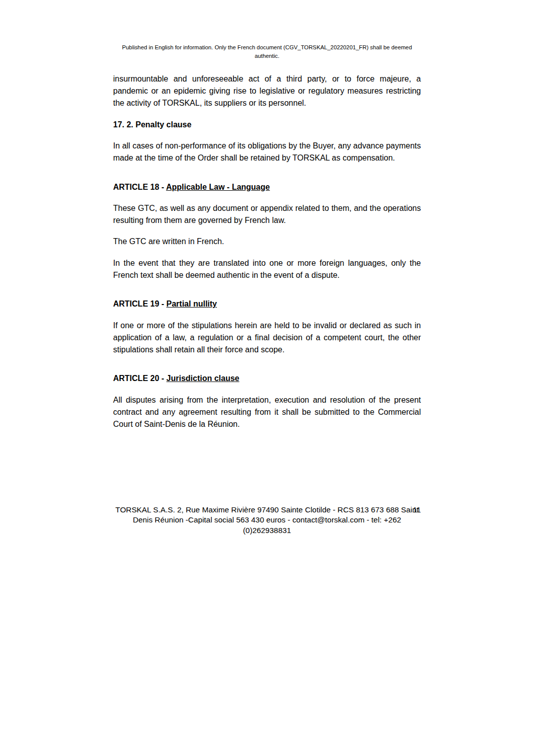Published in English for information. Only the French document (CGV_TORSKAL_20220201_FR) shall be deemed authentic.
insurmountable and unforeseeable act of a third party, or to force majeure, a pandemic or an epidemic giving rise to legislative or regulatory measures restricting the activity of TORSKAL, its suppliers or its personnel.
17. 2. Penalty clause
In all cases of non-performance of its obligations by the Buyer, any advance payments made at the time of the Order shall be retained by TORSKAL as compensation.
ARTICLE 18 - Applicable Law - Language
These GTC, as well as any document or appendix related to them, and the operations resulting from them are governed by French law.
The GTC are written in French.
In the event that they are translated into one or more foreign languages, only the French text shall be deemed authentic in the event of a dispute.
ARTICLE 19 - Partial nullity
If one or more of the stipulations herein are held to be invalid or declared as such in application of a law, a regulation or a final decision of a competent court, the other stipulations shall retain all their force and scope.
ARTICLE 20 - Jurisdiction clause
All disputes arising from the interpretation, execution and resolution of the present contract and any agreement resulting from it shall be submitted to the Commercial Court of Saint-Denis de la Réunion.
11 TORSKAL S.A.S. 2, Rue Maxime Rivière 97490 Sainte Clotilde - RCS 813 673 688 Saint Denis Réunion -Capital social 563 430 euros - contact@torskal.com - tel: +262 (0)262938831